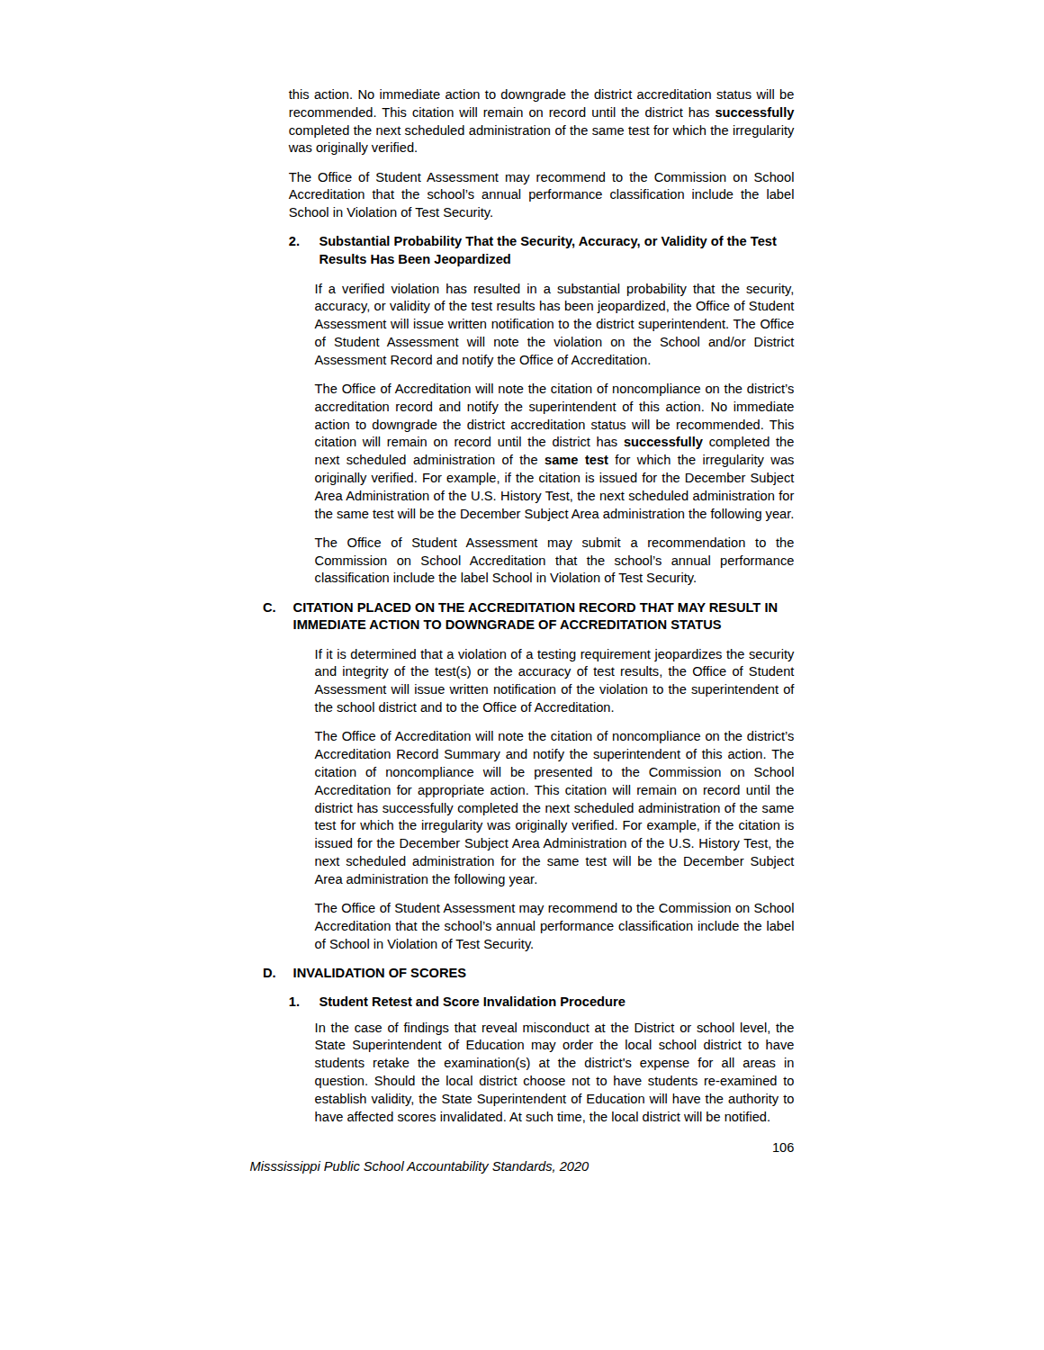this action. No immediate action to downgrade the district accreditation status will be recommended. This citation will remain on record until the district has successfully completed the next scheduled administration of the same test for which the irregularity was originally verified.
The Office of Student Assessment may recommend to the Commission on School Accreditation that the school’s annual performance classification include the label School in Violation of Test Security.
2.
Substantial Probability That the Security, Accuracy, or Validity of the Test Results Has Been Jeopardized
If a verified violation has resulted in a substantial probability that the security, accuracy, or validity of the test results has been jeopardized, the Office of Student Assessment will issue written notification to the district superintendent. The Office of Student Assessment will note the violation on the School and/or District Assessment Record and notify the Office of Accreditation.
The Office of Accreditation will note the citation of noncompliance on the district’s accreditation record and notify the superintendent of this action. No immediate action to downgrade the district accreditation status will be recommended. This citation will remain on record until the district has successfully completed the next scheduled administration of the same test for which the irregularity was originally verified. For example, if the citation is issued for the December Subject Area Administration of the U.S. History Test, the next scheduled administration for the same test will be the December Subject Area administration the following year.
The Office of Student Assessment may submit a recommendation to the Commission on School Accreditation that the school’s annual performance classification include the label School in Violation of Test Security.
C.
CITATION PLACED ON THE ACCREDITATION RECORD THAT MAY RESULT IN IMMEDIATE ACTION TO DOWNGRADE OF ACCREDITATION STATUS
If it is determined that a violation of a testing requirement jeopardizes the security and integrity of the test(s) or the accuracy of test results, the Office of Student Assessment will issue written notification of the violation to the superintendent of the school district and to the Office of Accreditation.
The Office of Accreditation will note the citation of noncompliance on the district’s Accreditation Record Summary and notify the superintendent of this action. The citation of noncompliance will be presented to the Commission on School Accreditation for appropriate action. This citation will remain on record until the district has successfully completed the next scheduled administration of the same test for which the irregularity was originally verified. For example, if the citation is issued for the December Subject Area Administration of the U.S. History Test, the next scheduled administration for the same test will be the December Subject Area administration the following year.
The Office of Student Assessment may recommend to the Commission on School Accreditation that the school’s annual performance classification include the label of School in Violation of Test Security.
D.
INVALIDATION OF SCORES
1.
Student Retest and Score Invalidation Procedure
In the case of findings that reveal misconduct at the District or school level, the State Superintendent of Education may order the local school district to have students retake the examination(s) at the district's expense for all areas in question. Should the local district choose not to have students re-examined to establish validity, the State Superintendent of Education will have the authority to have affected scores invalidated. At such time, the local district will be notified.
106
Misssissippi Public School Accountability Standards, 2020